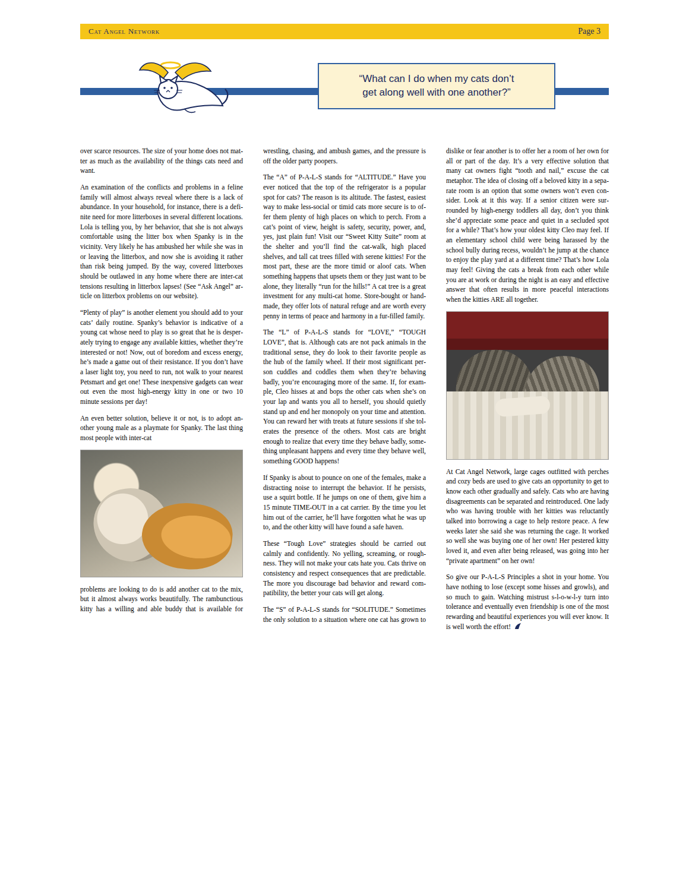Cat Angel Network
Page 3
Flying angel cat logo
“What can I do when my cats don’t
get along well with one another?”
over scarce resources. The size of your home does not matter as much as the availability of the things cats need and want.
An examination of the conflicts and problems in a feline family will almost always reveal where there is a lack of abundance. In your household, for instance, there is a definite need for more litterboxes in several different locations. Lola is telling you, by her behavior, that she is not always comfortable using the litter box when Spanky is in the vicinity. Very likely he has ambushed her while she was in or leaving the litterbox, and now she is avoiding it rather than risk being jumped. By the way, covered litterboxes should be outlawed in any home where there are inter-cat tensions resulting in litterbox lapses! (See “Ask Angel” article on litterbox problems on our website).
“Plenty of play” is another element you should add to your cats’ daily routine. Spanky’s behavior is indicative of a young cat whose need to play is so great that he is desperately trying to engage any available kitties, whether they’re interested or not! Now, out of boredom and excess energy, he’s made a game out of their resistance. If you don’t have a laser light toy, you need to run, not walk to your nearest Petsmart and get one! These inexpensive gadgets can wear out even the most high-energy kitty in one or two 10 minute sessions per day!
An even better solution, believe it or not, is to adopt another young male as a playmate for Spanky. The last thing most people with inter-cat
problems are looking to do is add another cat to the mix, but it almost always works beautifully. The rambunctious kitty has a willing and able buddy that is available for wrestling, chasing, and ambush games, and the pressure is off the older party poopers.
The “A” of P-A-L-S stands for “ALTITUDE.” Have you ever noticed that the top of the refrigerator is a popular spot for cats? The reason is its altitude. The fastest, easiest way to make less-social or timid cats more secure is to offer them plenty of high places on which to perch. From a cat’s point of view, height is safety, security, power, and, yes, just plain fun! Visit our “Sweet Kitty Suite” room at the shelter and you’ll find the cat-walk, high placed shelves, and tall cat trees filled with serene kitties! For the most part, these are the more timid or aloof cats. When something happens that upsets them or they just want to be alone, they literally “run for the hills!” A cat tree is a great investment for any multi-cat home. Store-bought or hand-made, they offer lots of natural refuge and are worth every penny in terms of peace and harmony in a fur-filled family.
The “L” of P-A-L-S stands for “LOVE,” “TOUGH LOVE”, that is. Although cats are not pack animals in the traditional sense, they do look to their favorite people as the hub of the family wheel. If their most significant person cuddles and coddles them when they’re behaving badly, you’re encouraging more of the same. If, for example, Cleo hisses at and bops the other cats when she’s on your lap and wants you all to herself, you should quietly stand up and end her monopoly on your time and attention. You can reward her with treats at future sessions if she tolerates the presence of the others. Most cats are bright enough to realize that every time they behave badly, something unpleasant happens and every time they behave well, something GOOD happens!
If Spanky is about to pounce on one of the females, make a distracting noise to interrupt the behavior. If he persists, use a squirt bottle. If he jumps on one of them, give him a 15 minute TIME-OUT in a cat carrier. By the time you let him out of the carrier, he’ll have forgotten what he was up to, and the other kitty will have found a safe haven.
These “Tough Love” strategies should be carried out calmly and confidently. No yelling, screaming, or roughness. They will not make your cats hate you. Cats thrive on consistency and respect consequences that are predictable. The more you discourage bad behavior and reward compatibility, the better your cats will get along.
The “S” of P-A-L-S stands for “SOLITUDE.” Sometimes the only solution to a situation where one cat has grown to dislike or fear another is to offer her a room of her own for all or part of the day. It’s a very effective solution that many cat owners fight “tooth and nail,” excuse the cat metaphor. The idea of closing off a beloved kitty in a separate room is an option that some owners won’t even consider. Look at it this way. If a senior citizen were surrounded by high-energy toddlers all day, don’t you think she’d appreciate some peace and quiet in a secluded spot for a while? That’s how your oldest kitty Cleo may feel. If an elementary school child were being harassed by the school bully during recess, wouldn’t he jump at the chance to enjoy the play yard at a different time? That’s how Lola may feel! Giving the cats a break from each other while you are at work or during the night is an easy and effective answer that often results in more peaceful interactions when the kitties ARE all together.
At Cat Angel Network, large cages outfitted with perches and cozy beds are used to give cats an opportunity to get to know each other gradually and safely. Cats who are having disagreements can be separated and reintroduced. One lady who was having trouble with her kitties was reluctantly talked into borrowing a cage to help restore peace. A few weeks later she said she was returning the cage. It worked so well she was buying one of her own! Her pestered kitty loved it, and even after being released, was going into her “private apartment” on her own!
So give our P-A-L-S Principles a shot in your home. You have nothing to lose (except some hisses and growls), and so much to gain. Watching mistrust s-l-o-w-l-y turn into tolerance and eventually even friendship is one of the most rewarding and beautiful experiences you will ever know. It is well worth the effort!